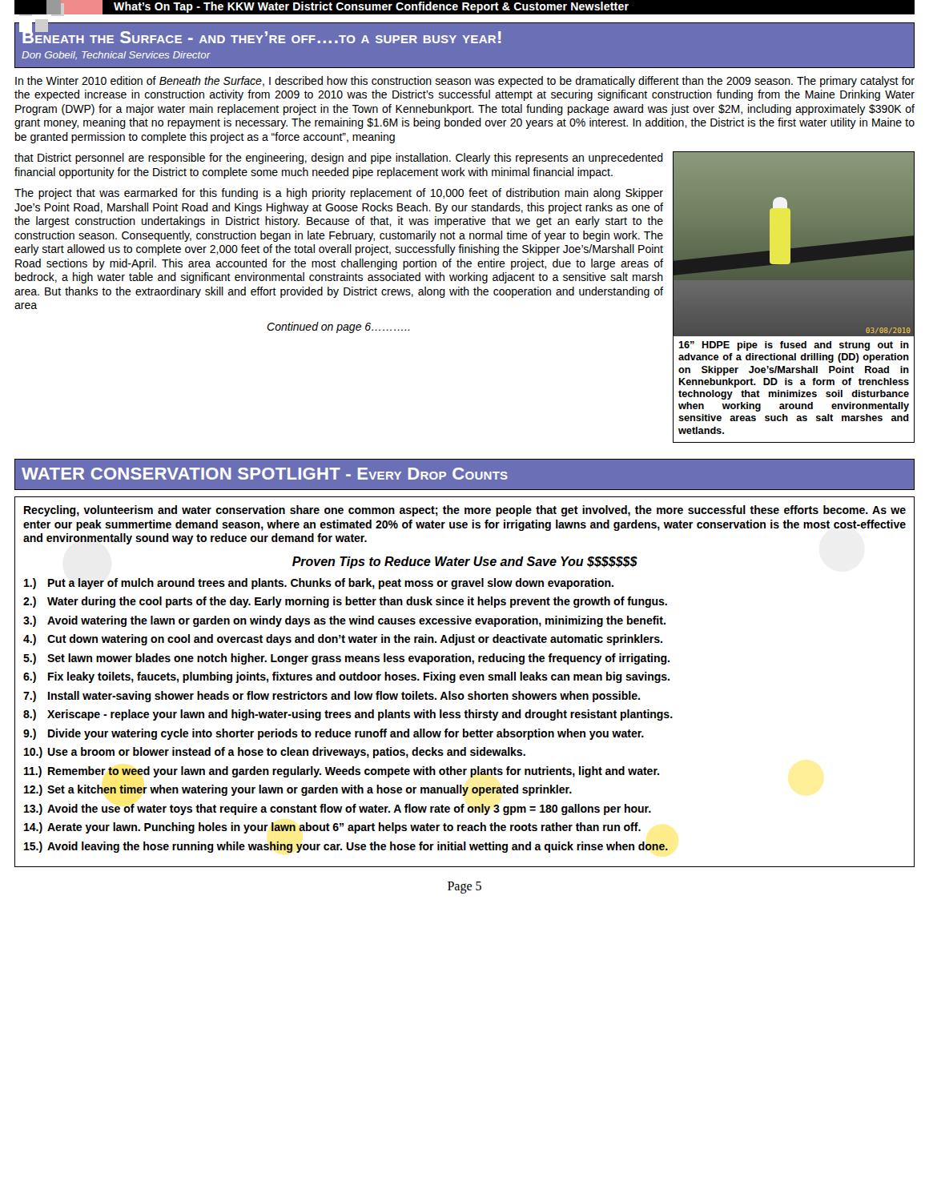What’s On Tap - The KKW Water District Consumer Confidence Report & Customer Newsletter
Beneath the Surface - and they’re off….to a super busy year!
Don Gobeil, Technical Services Director
In the Winter 2010 edition of Beneath the Surface, I described how this construction season was expected to be dramatically different than the 2009 season. The primary catalyst for the expected increase in construction activity from 2009 to 2010 was the District’s successful attempt at securing significant construction funding from the Maine Drinking Water Program (DWP) for a major water main replacement project in the Town of Kennebunkport. The total funding package award was just over $2M, including approximately $390K of grant money, meaning that no repayment is necessary. The remaining $1.6M is being bonded over 20 years at 0% interest. In addition, the District is the first water utility in Maine to be granted permission to complete this project as a “force account”, meaning
03/08/2010
16” HDPE pipe is fused and strung out in advance of a directional drilling (DD) operation on Skipper Joe’s/Marshall Point Road in Kennebunkport. DD is a form of trenchless technology that minimizes soil disturbance when working around environmentally sensitive areas such as salt marshes and wetlands.
that District personnel are responsible for the engineering, design and pipe installation. Clearly this represents an unprecedented financial opportunity for the District to complete some much needed pipe replacement work with minimal financial impact.
The project that was earmarked for this funding is a high priority replacement of 10,000 feet of distribution main along Skipper Joe’s Point Road, Marshall Point Road and Kings Highway at Goose Rocks Beach. By our standards, this project ranks as one of the largest construction undertakings in District history. Because of that, it was imperative that we get an early start to the construction season. Consequently, construction began in late February, customarily not a normal time of year to begin work. The early start allowed us to complete over 2,000 feet of the total overall project, successfully finishing the Skipper Joe’s/Marshall Point Road sections by mid-April. This area accounted for the most challenging portion of the entire project, due to large areas of bedrock, a high water table and significant environmental constraints associated with working adjacent to a sensitive salt marsh area. But thanks to the extraordinary skill and effort provided by District crews, along with the cooperation and understanding of area
Continued on page 6………..
WATER CONSERVATION SPOTLIGHT - Every Drop Counts
Recycling, volunteerism and water conservation share one common aspect; the more people that get involved, the more successful these efforts become. As we enter our peak summertime demand season, where an estimated 20% of water use is for irrigating lawns and gardens, water conservation is the most cost-effective and environmentally sound way to reduce our demand for water.
Proven Tips to Reduce Water Use and Save You $$$$$$$
1.) Put a layer of mulch around trees and plants. Chunks of bark, peat moss or gravel slow down evaporation.
2.) Water during the cool parts of the day. Early morning is better than dusk since it helps prevent the growth of fungus.
3.) Avoid watering the lawn or garden on windy days as the wind causes excessive evaporation, minimizing the benefit.
4.) Cut down watering on cool and overcast days and don’t water in the rain. Adjust or deactivate automatic sprinklers.
5.) Set lawn mower blades one notch higher. Longer grass means less evaporation, reducing the frequency of irrigating.
6.) Fix leaky toilets, faucets, plumbing joints, fixtures and outdoor hoses. Fixing even small leaks can mean big savings.
7.) Install water-saving shower heads or flow restrictors and low flow toilets. Also shorten showers when possible.
8.) Xeriscape - replace your lawn and high-water-using trees and plants with less thirsty and drought resistant plantings.
9.) Divide your watering cycle into shorter periods to reduce runoff and allow for better absorption when you water.
10.) Use a broom or blower instead of a hose to clean driveways, patios, decks and sidewalks.
11.) Remember to weed your lawn and garden regularly. Weeds compete with other plants for nutrients, light and water.
12.) Set a kitchen timer when watering your lawn or garden with a hose or manually operated sprinkler.
13.) Avoid the use of water toys that require a constant flow of water. A flow rate of only 3 gpm = 180 gallons per hour.
14.) Aerate your lawn. Punching holes in your lawn about 6” apart helps water to reach the roots rather than run off.
15.) Avoid leaving the hose running while washing your car. Use the hose for initial wetting and a quick rinse when done.
Page 5